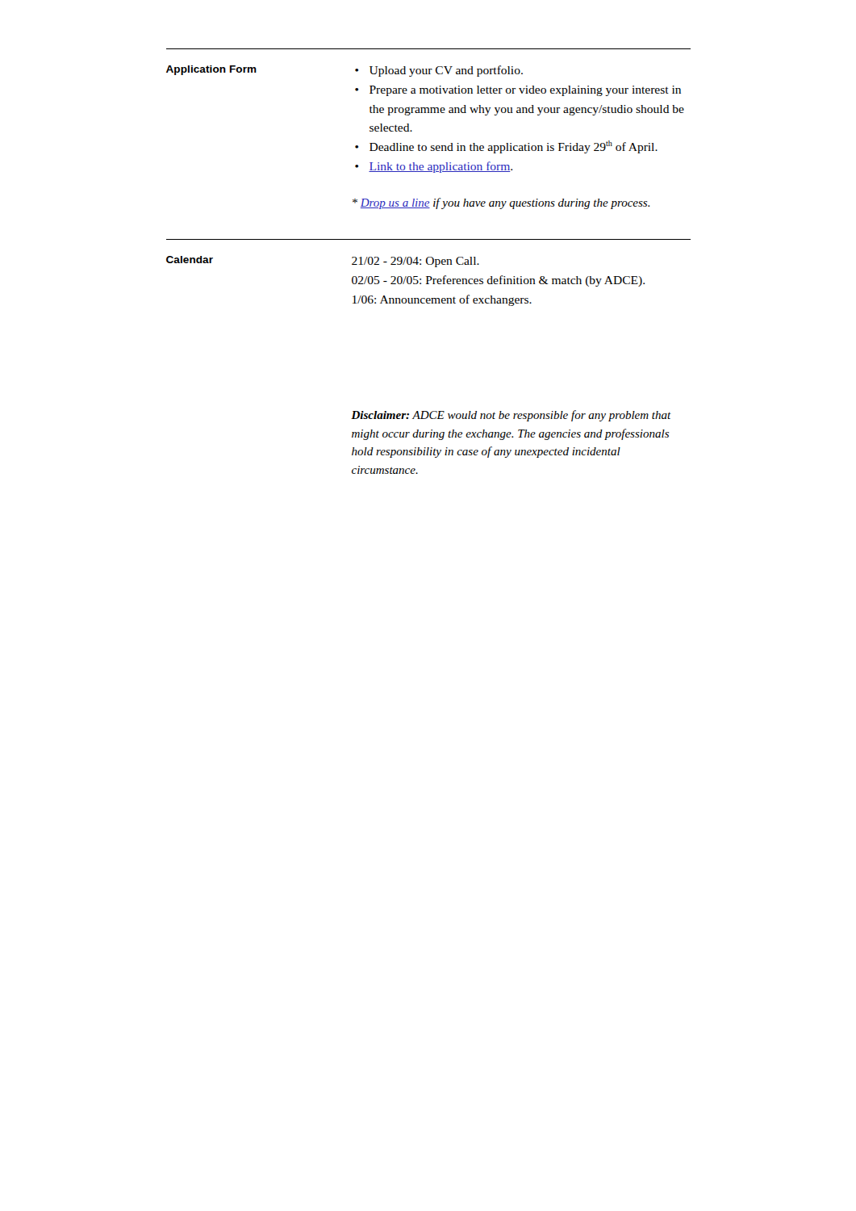Application Form
Upload your CV and portfolio.
Prepare a motivation letter or video explaining your interest in the programme and why you and your agency/studio should be selected.
Deadline to send in the application is Friday 29th of April.
Link to the application form.
* Drop us a line if you have any questions during the process.
Calendar
21/02 - 29/04: Open Call.
02/05 - 20/05: Preferences definition & match (by ADCE).
1/06: Announcement of exchangers.
Disclaimer: ADCE would not be responsible for any problem that might occur during the exchange. The agencies and professionals hold responsibility in case of any unexpected incidental circumstance.